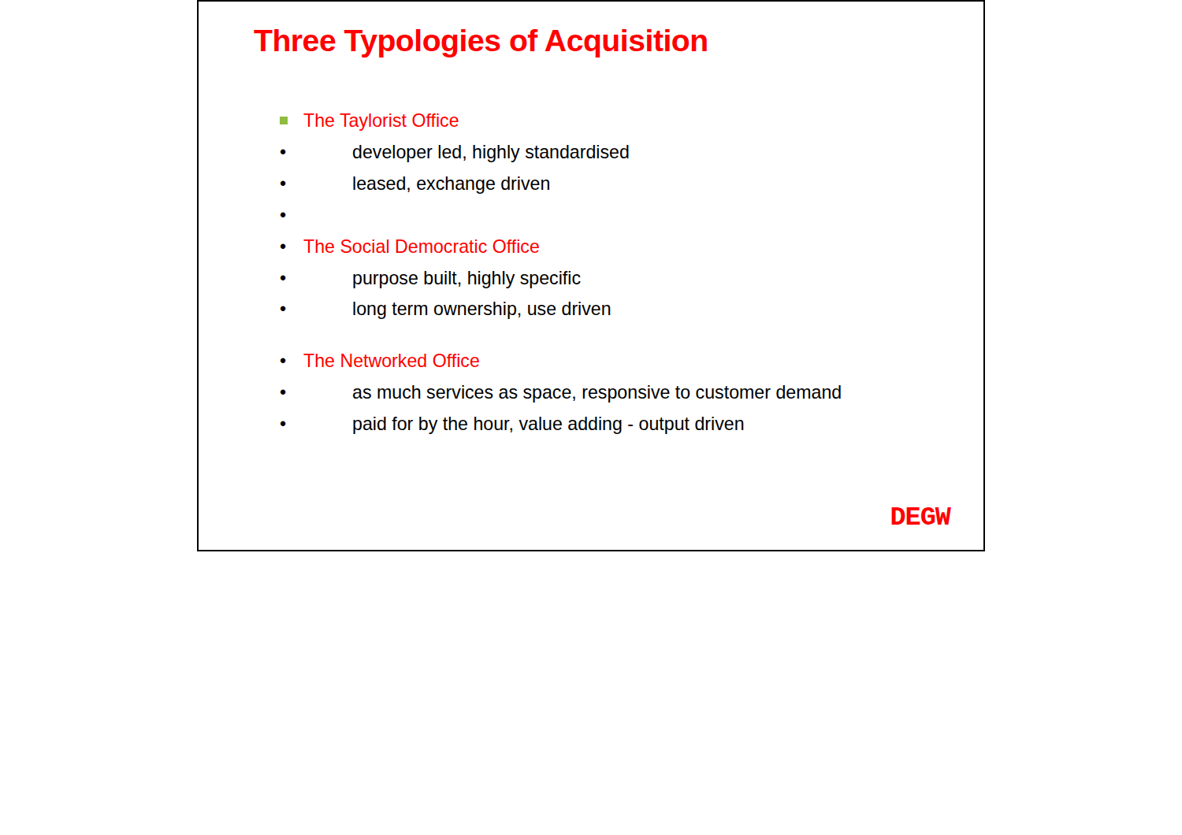Three Typologies of Acquisition
The Taylorist Office
developer led, highly standardised
leased, exchange driven
The Social Democratic Office
purpose built, highly specific
long term ownership, use driven
The Networked Office
as much services as space, responsive to customer demand
paid for by the hour, value adding - output driven
DEGW